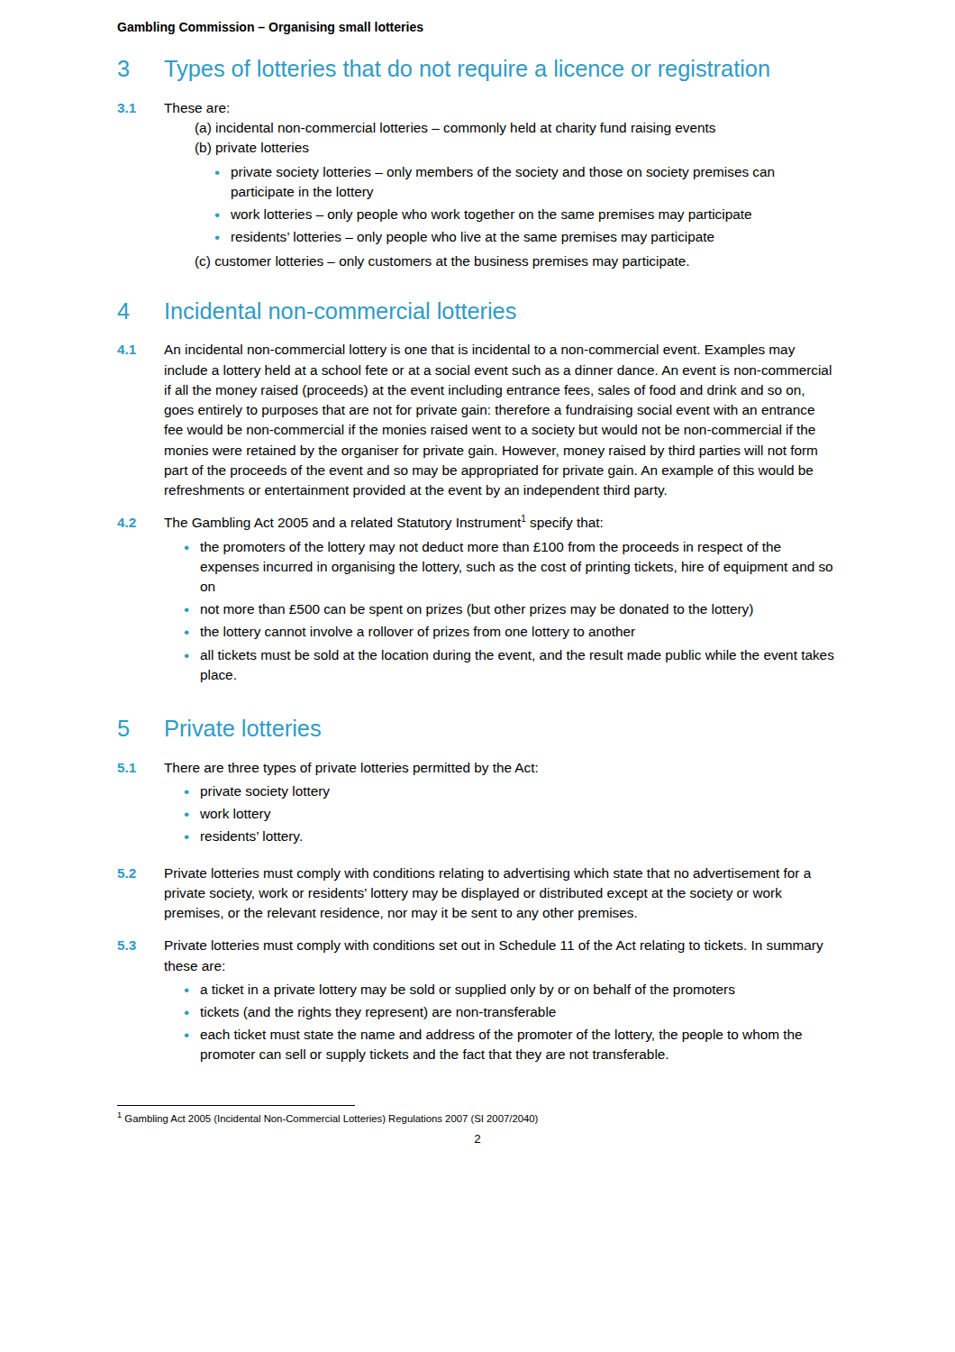Gambling Commission – Organising small lotteries
3 Types of lotteries that do not require a licence or registration
3.1
These are:
(a) incidental non-commercial lotteries – commonly held at charity fund raising events
(b) private lotteries
private society lotteries – only members of the society and those on society premises can participate in the lottery
work lotteries – only people who work together on the same premises may participate
residents’ lotteries – only people who live at the same premises may participate
(c) customer lotteries – only customers at the business premises may participate.
4 Incidental non-commercial lotteries
4.1
An incidental non-commercial lottery is one that is incidental to a non-commercial event. Examples may include a lottery held at a school fete or at a social event such as a dinner dance. An event is non-commercial if all the money raised (proceeds) at the event including entrance fees, sales of food and drink and so on, goes entirely to purposes that are not for private gain: therefore a fundraising social event with an entrance fee would be non-commercial if the monies raised went to a society but would not be non-commercial if the monies were retained by the organiser for private gain. However, money raised by third parties will not form part of the proceeds of the event and so may be appropriated for private gain. An example of this would be refreshments or entertainment provided at the event by an independent third party.
4.2
The Gambling Act 2005 and a related Statutory Instrument1 specify that:
the promoters of the lottery may not deduct more than £100 from the proceeds in respect of the expenses incurred in organising the lottery, such as the cost of printing tickets, hire of equipment and so on
not more than £500 can be spent on prizes (but other prizes may be donated to the lottery)
the lottery cannot involve a rollover of prizes from one lottery to another
all tickets must be sold at the location during the event, and the result made public while the event takes place.
5 Private lotteries
5.1
There are three types of private lotteries permitted by the Act:
private society lottery
work lottery
residents’ lottery.
5.2
Private lotteries must comply with conditions relating to advertising which state that no advertisement for a private society, work or residents’ lottery may be displayed or distributed except at the society or work premises, or the relevant residence, nor may it be sent to any other premises.
5.3
Private lotteries must comply with conditions set out in Schedule 11 of the Act relating to tickets. In summary these are:
a ticket in a private lottery may be sold or supplied only by or on behalf of the promoters
tickets (and the rights they represent) are non-transferable
each ticket must state the name and address of the promoter of the lottery, the people to whom the promoter can sell or supply tickets and the fact that they are not transferable.
1 Gambling Act 2005 (Incidental Non-Commercial Lotteries) Regulations 2007 (SI 2007/2040)
2